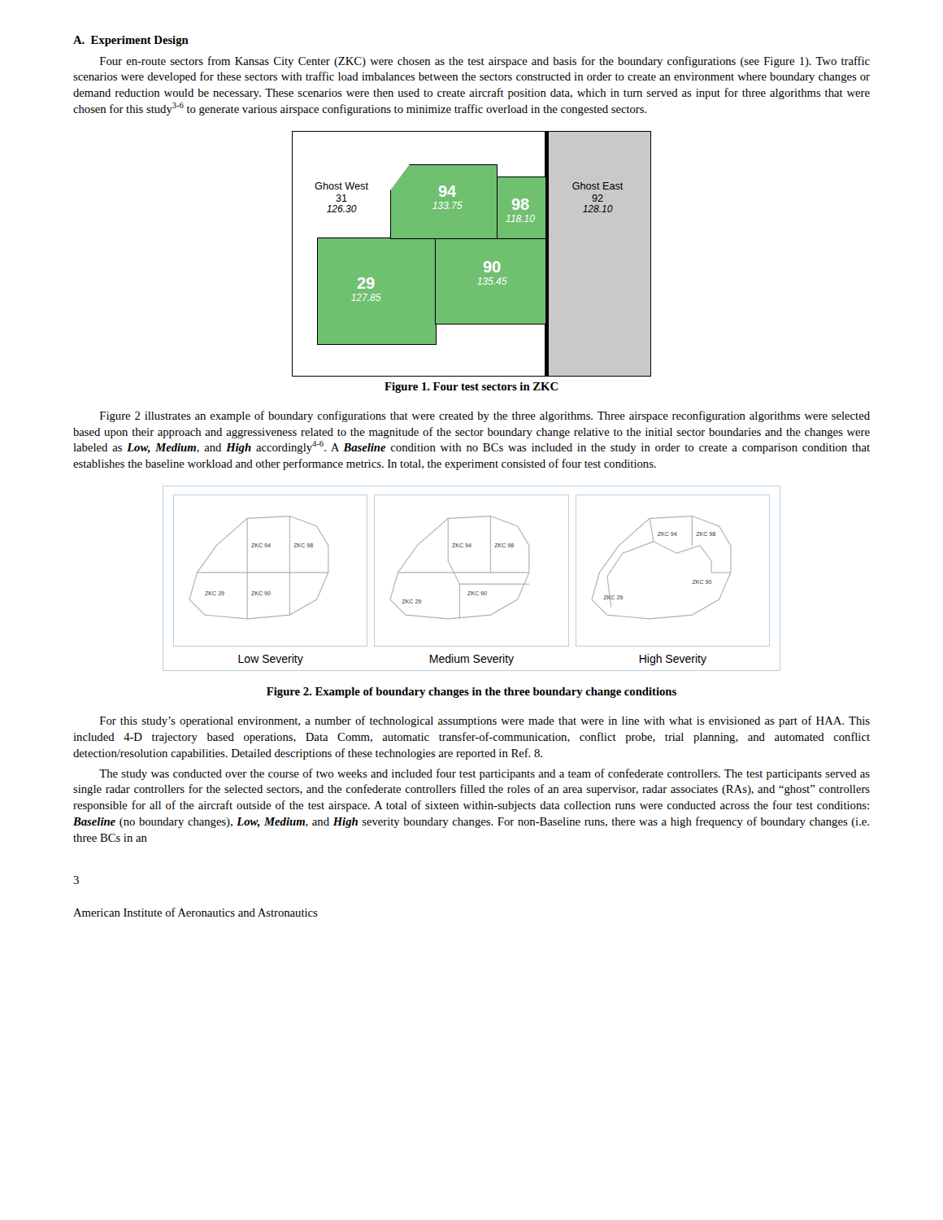A. Experiment Design
Four en-route sectors from Kansas City Center (ZKC) were chosen as the test airspace and basis for the boundary configurations (see Figure 1). Two traffic scenarios were developed for these sectors with traffic load imbalances between the sectors constructed in order to create an environment where boundary changes or demand reduction would be necessary. These scenarios were then used to create aircraft position data, which in turn served as input for three algorithms that were chosen for this study3-6 to generate various airspace configurations to minimize traffic overload in the congested sectors.
94
133.75
98
118.10
90
135.45
29
127.85
Ghost West
31
126.30
Ghost East
92
128.10
Figure 1. Four test sectors in ZKC
Figure 2 illustrates an example of boundary configurations that were created by the three algorithms. Three airspace reconfiguration algorithms were selected based upon their approach and aggressiveness related to the magnitude of the sector boundary change relative to the initial sector boundaries and the changes were labeled as Low, Medium, and High accordingly4-6. A Baseline condition with no BCs was included in the study in order to create a comparison condition that establishes the baseline workload and other performance metrics. In total, the experiment consisted of four test conditions.
ZKC 94 ZKC 98 ZKC 29 ZKC 90
Low Severity
ZKC 94 ZKC 98 ZKC 29 ZKC 90
Medium Severity
ZKC 94 ZKC 98 ZKC 29 ZKC 90
High Severity
Figure 2. Example of boundary changes in the three boundary change conditions
For this study’s operational environment, a number of technological assumptions were made that were in line with what is envisioned as part of HAA. This included 4-D trajectory based operations, Data Comm, automatic transfer-of-communication, conflict probe, trial planning, and automated conflict detection/resolution capabilities. Detailed descriptions of these technologies are reported in Ref. 8.
The study was conducted over the course of two weeks and included four test participants and a team of confederate controllers. The test participants served as single radar controllers for the selected sectors, and the confederate controllers filled the roles of an area supervisor, radar associates (RAs), and “ghost” controllers responsible for all of the aircraft outside of the test airspace. A total of sixteen within-subjects data collection runs were conducted across the four test conditions: Baseline (no boundary changes), Low, Medium, and High severity boundary changes. For non-Baseline runs, there was a high frequency of boundary changes (i.e. three BCs in an
3
American Institute of Aeronautics and Astronautics